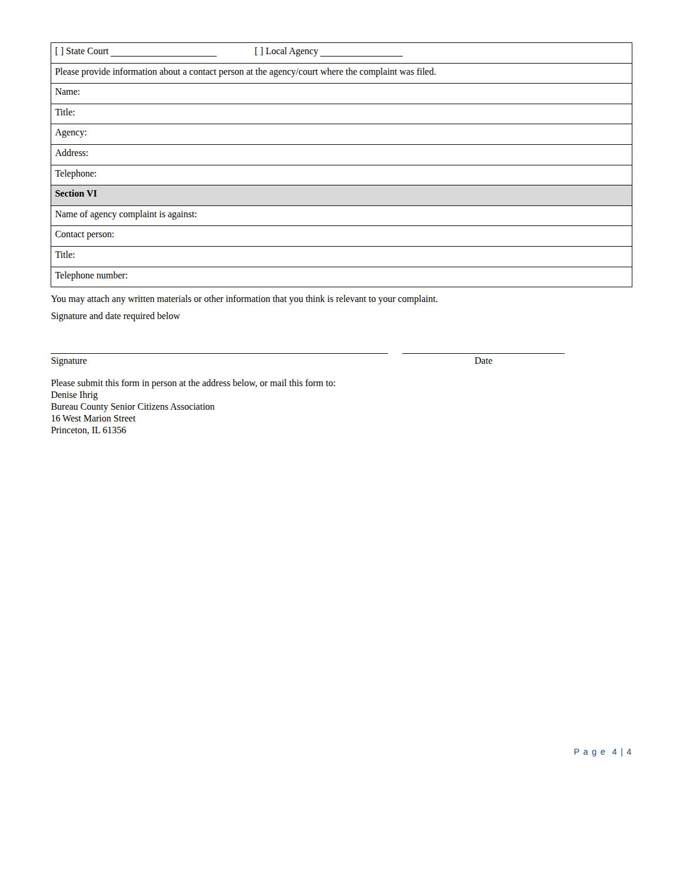| [ ] State Court [ ] Local Agency |
| Please provide information about a contact person at the agency/court where the complaint was filed. |
| Name: |
| Title: |
| Agency: |
| Address: |
| Telephone: |
| Section VI |
| Name of agency complaint is against: |
| Contact person: |
| Title: |
| Telephone number: |
You may attach any written materials or other information that you think is relevant to your complaint.
Signature and date required below
Signature
Date
Please submit this form in person at the address below, or mail this form to:
Denise Ihrig
Bureau County Senior Citizens Association
16 West Marion Street
Princeton, IL 61356
P a g e 4 | 4